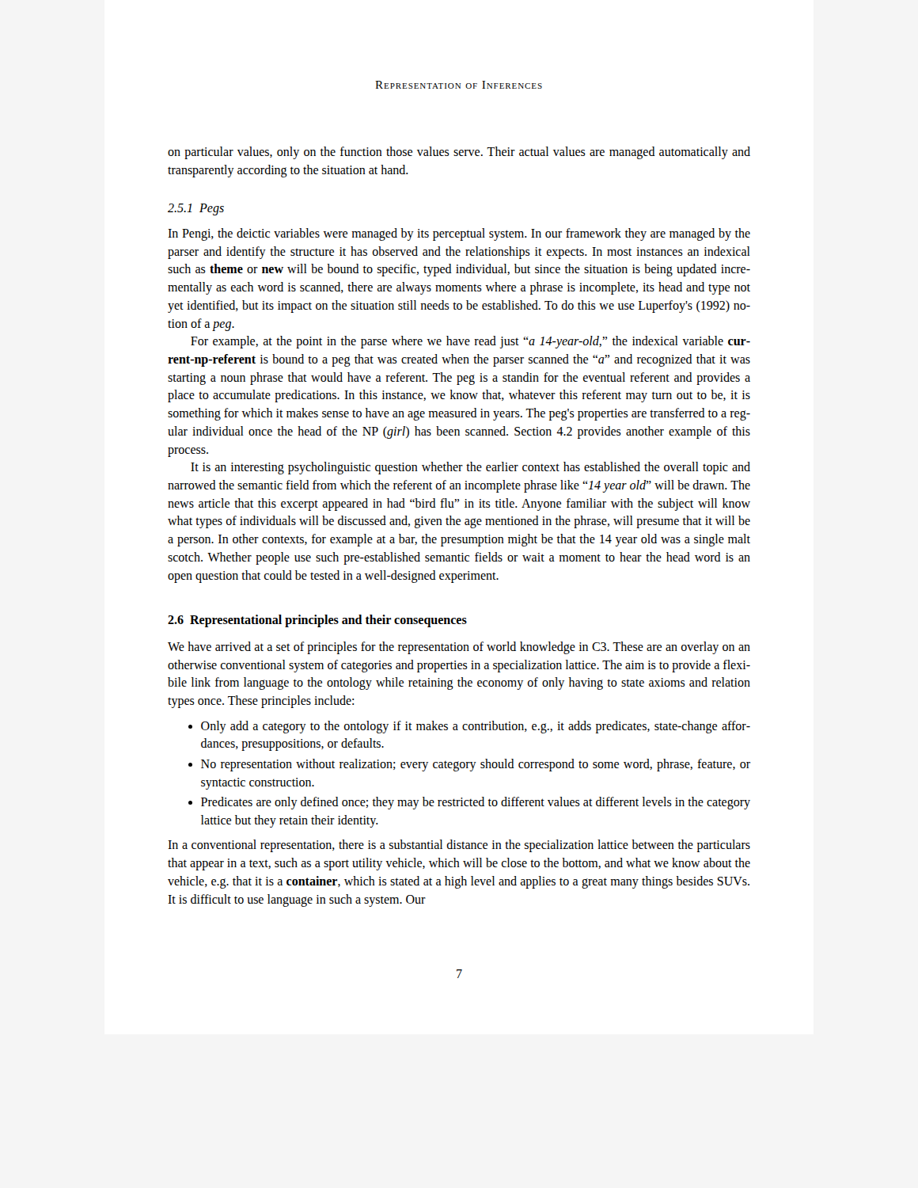Representation of Inferences
on particular values, only on the function those values serve. Their actual values are managed automatically and transparently according to the situation at hand.
2.5.1 Pegs
In Pengi, the deictic variables were managed by its perceptual system. In our framework they are managed by the parser and identify the structure it has observed and the relationships it expects. In most instances an indexical such as theme or new will be bound to specific, typed individual, but since the situation is being updated incrementally as each word is scanned, there are always moments where a phrase is incomplete, its head and type not yet identified, but its impact on the situation still needs to be established. To do this we use Luperfoy's (1992) notion of a peg.
For example, at the point in the parse where we have read just “a 14-year-old,” the indexical variable current-np-referent is bound to a peg that was created when the parser scanned the “a” and recognized that it was starting a noun phrase that would have a referent. The peg is a standin for the eventual referent and provides a place to accumulate predications. In this instance, we know that, whatever this referent may turn out to be, it is something for which it makes sense to have an age measured in years. The peg's properties are transferred to a regular individual once the head of the NP (girl) has been scanned. Section 4.2 provides another example of this process.
It is an interesting psycholinguistic question whether the earlier context has established the overall topic and narrowed the semantic field from which the referent of an incomplete phrase like “14 year old” will be drawn. The news article that this excerpt appeared in had “bird flu” in its title. Anyone familiar with the subject will know what types of individuals will be discussed and, given the age mentioned in the phrase, will presume that it will be a person. In other contexts, for example at a bar, the presumption might be that the 14 year old was a single malt scotch. Whether people use such pre-established semantic fields or wait a moment to hear the head word is an open question that could be tested in a well-designed experiment.
2.6 Representational principles and their consequences
We have arrived at a set of principles for the representation of world knowledge in C3. These are an overlay on an otherwise conventional system of categories and properties in a specialization lattice. The aim is to provide a flexibile link from language to the ontology while retaining the economy of only having to state axioms and relation types once. These principles include:
Only add a category to the ontology if it makes a contribution, e.g., it adds predicates, state-change affordances, presuppositions, or defaults.
No representation without realization; every category should correspond to some word, phrase, feature, or syntactic construction.
Predicates are only defined once; they may be restricted to different values at different levels in the category lattice but they retain their identity.
In a conventional representation, there is a substantial distance in the specialization lattice between the particulars that appear in a text, such as a sport utility vehicle, which will be close to the bottom, and what we know about the vehicle, e.g. that it is a container, which is stated at a high level and applies to a great many things besides SUVs. It is difficult to use language in such a system. Our
7